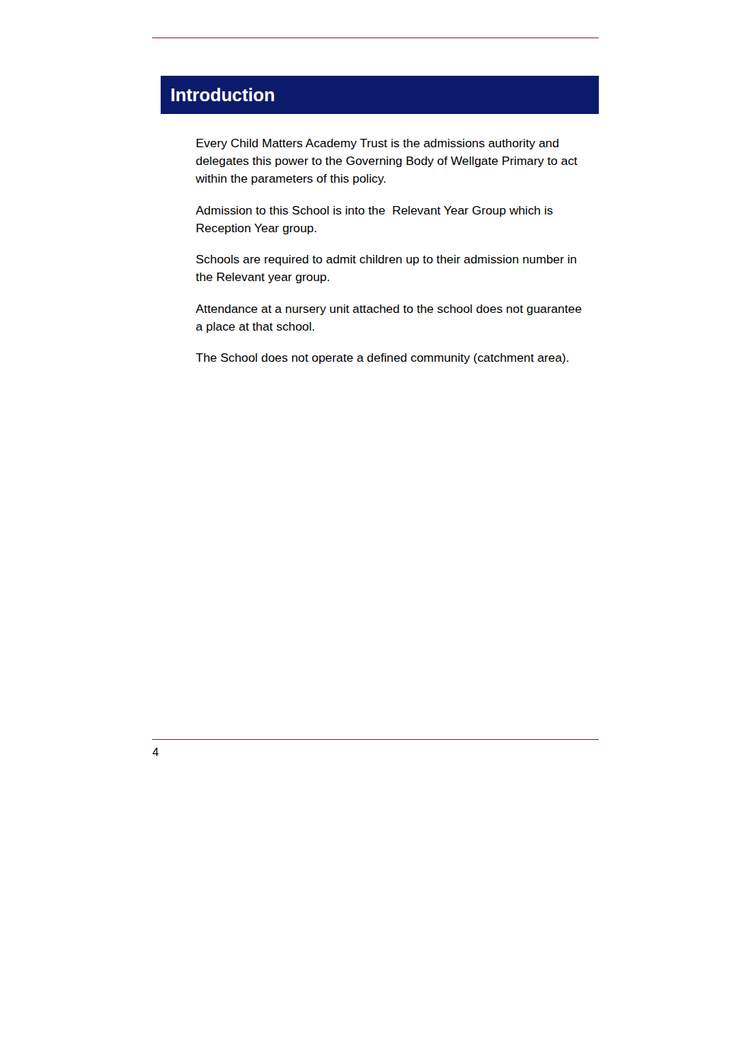Introduction
Every Child Matters Academy Trust is the admissions authority and delegates this power to the Governing Body of Wellgate Primary to act within the parameters of this policy.
Admission to this School is into the Relevant Year Group which is Reception Year group.
Schools are required to admit children up to their admission number in the Relevant year group.
Attendance at a nursery unit attached to the school does not guarantee a place at that school.
The School does not operate a defined community (catchment area).
4